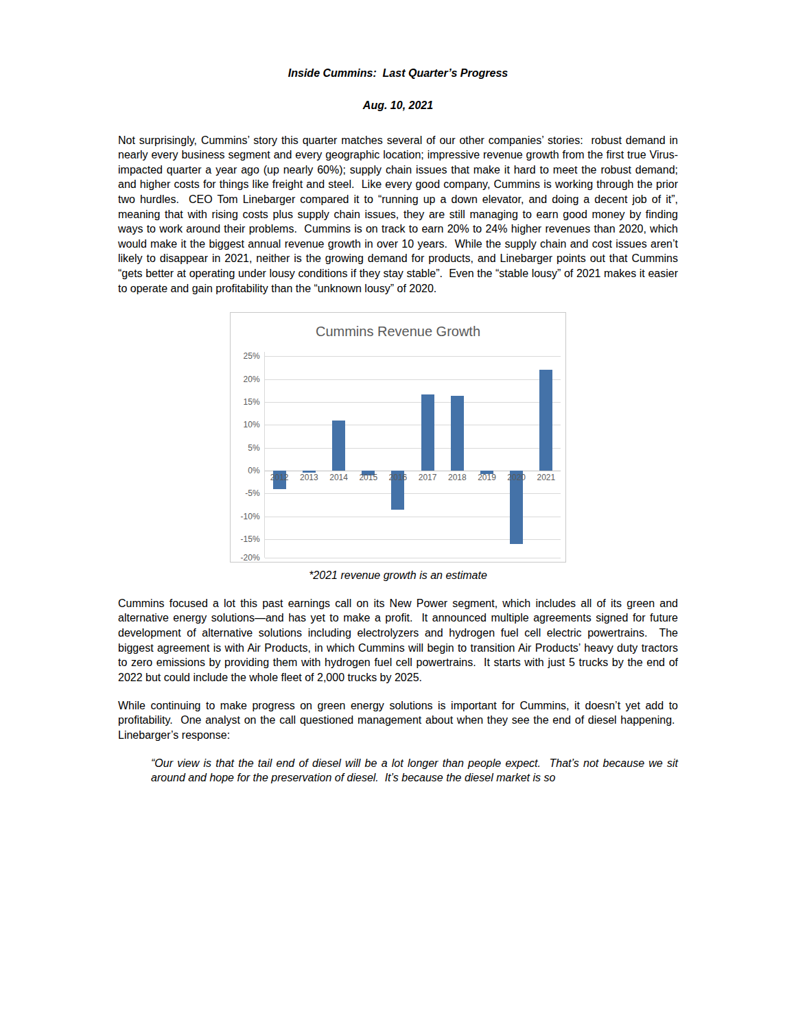Inside Cummins: Last Quarter’s Progress
Aug. 10, 2021
Not surprisingly, Cummins’ story this quarter matches several of our other companies’ stories: robust demand in nearly every business segment and every geographic location; impressive revenue growth from the first true Virus-impacted quarter a year ago (up nearly 60%); supply chain issues that make it hard to meet the robust demand; and higher costs for things like freight and steel. Like every good company, Cummins is working through the prior two hurdles. CEO Tom Linebarger compared it to “running up a down elevator, and doing a decent job of it”, meaning that with rising costs plus supply chain issues, they are still managing to earn good money by finding ways to work around their problems. Cummins is on track to earn 20% to 24% higher revenues than 2020, which would make it the biggest annual revenue growth in over 10 years. While the supply chain and cost issues aren’t likely to disappear in 2021, neither is the growing demand for products, and Linebarger points out that Cummins “gets better at operating under lousy conditions if they stay stable”. Even the “stable lousy” of 2021 makes it easier to operate and gain profitability than the “unknown lousy” of 2020.
Cummins Revenue Growth
25% 20% 15% 10% 5% 0% -5% -10% -15% -20%
2012
2013
2014
2015
2016
2017
2018
2019
2020
2021
*2021 revenue growth is an estimate
Cummins focused a lot this past earnings call on its New Power segment, which includes all of its green and alternative energy solutions—and has yet to make a profit. It announced multiple agreements signed for future development of alternative solutions including electrolyzers and hydrogen fuel cell electric powertrains. The biggest agreement is with Air Products, in which Cummins will begin to transition Air Products’ heavy duty tractors to zero emissions by providing them with hydrogen fuel cell powertrains. It starts with just 5 trucks by the end of 2022 but could include the whole fleet of 2,000 trucks by 2025.
While continuing to make progress on green energy solutions is important for Cummins, it doesn’t yet add to profitability. One analyst on the call questioned management about when they see the end of diesel happening. Linebarger’s response:
“Our view is that the tail end of diesel will be a lot longer than people expect. That’s not because we sit around and hope for the preservation of diesel. It’s because the diesel market is so